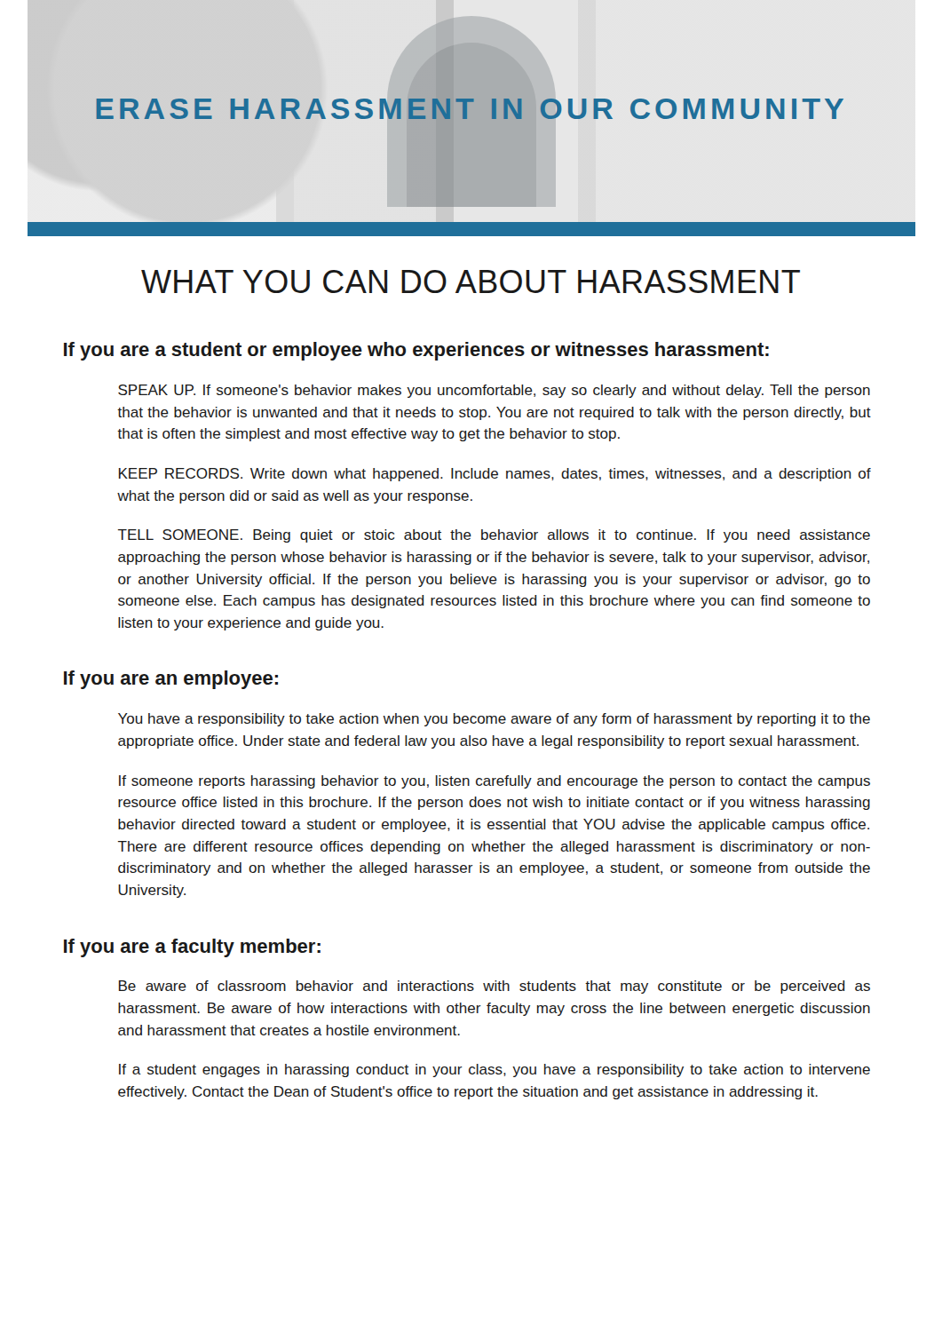Erase Harassment in Our Community
WHAT YOU CAN DO ABOUT HARASSMENT
If you are a student or employee who experiences or witnesses harassment:
SPEAK UP. If someone's behavior makes you uncomfortable, say so clearly and without delay. Tell the person that the behavior is unwanted and that it needs to stop. You are not required to talk with the person directly, but that is often the simplest and most effective way to get the behavior to stop.
KEEP RECORDS. Write down what happened. Include names, dates, times, witnesses, and a description of what the person did or said as well as your response.
TELL SOMEONE. Being quiet or stoic about the behavior allows it to continue. If you need assistance approaching the person whose behavior is harassing or if the behavior is severe, talk to your supervisor, advisor, or another University official. If the person you believe is harassing you is your supervisor or advisor, go to someone else. Each campus has designated resources listed in this brochure where you can find someone to listen to your experience and guide you.
If you are an employee:
You have a responsibility to take action when you become aware of any form of harassment by reporting it to the appropriate office. Under state and federal law you also have a legal responsibility to report sexual harassment.
If someone reports harassing behavior to you, listen carefully and encourage the person to contact the campus resource office listed in this brochure. If the person does not wish to initiate contact or if you witness harassing behavior directed toward a student or employee, it is essential that YOU advise the applicable campus office. There are different resource offices depending on whether the alleged harassment is discriminatory or non-discriminatory and on whether the alleged harasser is an employee, a student, or someone from outside the University.
If you are a faculty member:
Be aware of classroom behavior and interactions with students that may constitute or be perceived as harassment. Be aware of how interactions with other faculty may cross the line between energetic discussion and harassment that creates a hostile environment.
If a student engages in harassing conduct in your class, you have a responsibility to take action to intervene effectively. Contact the Dean of Student's office to report the situation and get assistance in addressing it.